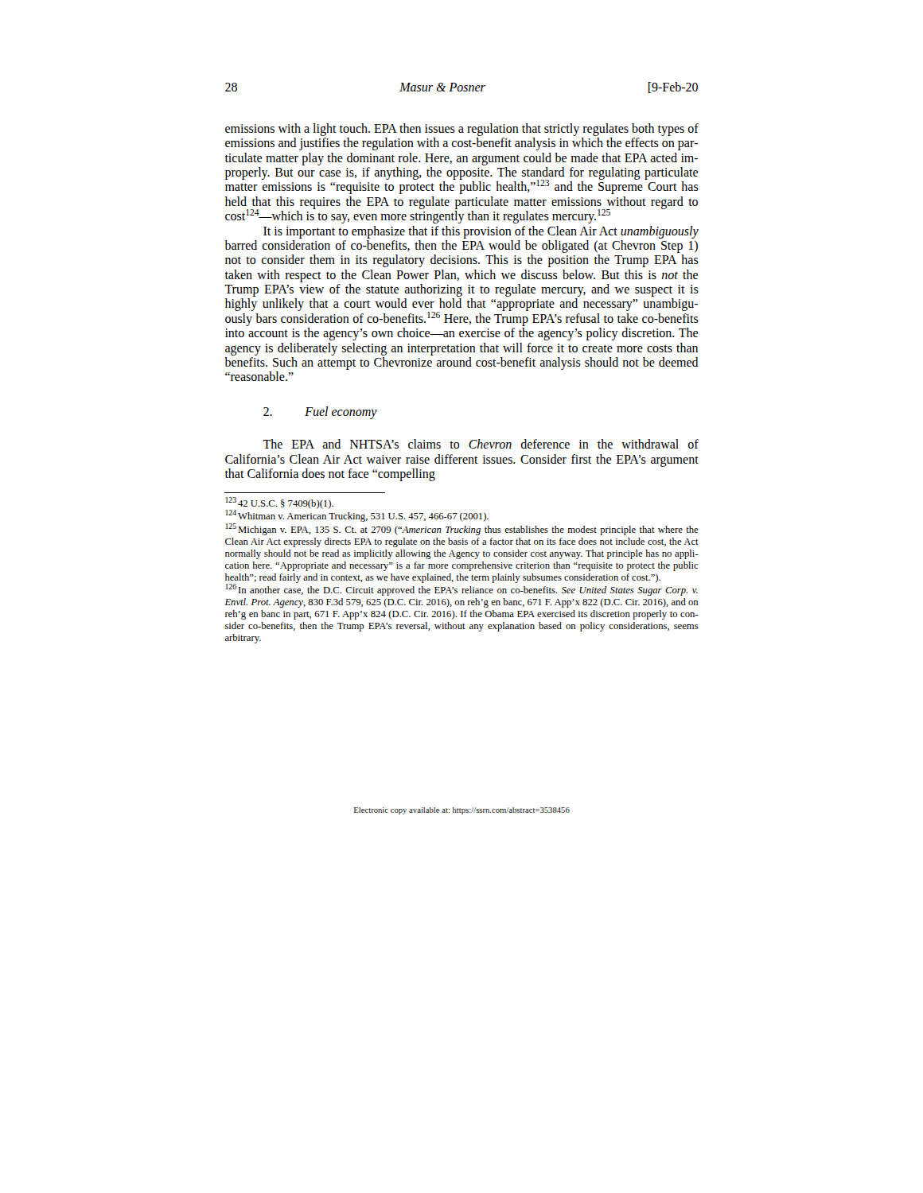28 Masur & Posner [9-Feb-20
emissions with a light touch. EPA then issues a regulation that strictly regulates both types of emissions and justifies the regulation with a cost-benefit analysis in which the effects on particulate matter play the dominant role. Here, an argument could be made that EPA acted improperly. But our case is, if anything, the opposite. The standard for regulating particulate matter emissions is “requisite to protect the public health,”123 and the Supreme Court has held that this requires the EPA to regulate particulate matter emissions without regard to cost124—which is to say, even more stringently than it regulates mercury.125
It is important to emphasize that if this provision of the Clean Air Act unambiguously barred consideration of co-benefits, then the EPA would be obligated (at Chevron Step 1) not to consider them in its regulatory decisions. This is the position the Trump EPA has taken with respect to the Clean Power Plan, which we discuss below. But this is not the Trump EPA’s view of the statute authorizing it to regulate mercury, and we suspect it is highly unlikely that a court would ever hold that “appropriate and necessary” unambiguously bars consideration of co-benefits.126 Here, the Trump EPA’s refusal to take co-benefits into account is the agency’s own choice—an exercise of the agency’s policy discretion. The agency is deliberately selecting an interpretation that will force it to create more costs than benefits. Such an attempt to Chevronize around cost-benefit analysis should not be deemed “reasonable.”
2. Fuel economy
The EPA and NHTSA’s claims to Chevron deference in the withdrawal of California’s Clean Air Act waiver raise different issues. Consider first the EPA’s argument that California does not face “compelling
12342 U.S.C. § 7409(b)(1).
124 Whitman v. American Trucking, 531 U.S. 457, 466-67 (2001).
125 Michigan v. EPA, 135 S. Ct. at 2709 (“American Trucking thus establishes the modest principle that where the Clean Air Act expressly directs EPA to regulate on the basis of a factor that on its face does not include cost, the Act normally should not be read as implicitly allowing the Agency to consider cost anyway. That principle has no application here. “Appropriate and necessary” is a far more comprehensive criterion than “requisite to protect the public health”; read fairly and in context, as we have explained, the term plainly subsumes consideration of cost.”).
126 In another case, the D.C. Circuit approved the EPA’s reliance on co-benefits. See United States Sugar Corp. v. Envtl. Prot. Agency, 830 F.3d 579, 625 (D.C. Cir. 2016), on reh’g en banc, 671 F. App’x 822 (D.C. Cir. 2016), and on reh’g en banc in part, 671 F. App’x 824 (D.C. Cir. 2016). If the Obama EPA exercised its discretion properly to consider co-benefits, then the Trump EPA’s reversal, without any explanation based on policy considerations, seems arbitrary.
Electronic copy available at: https://ssrn.com/abstract=3538456